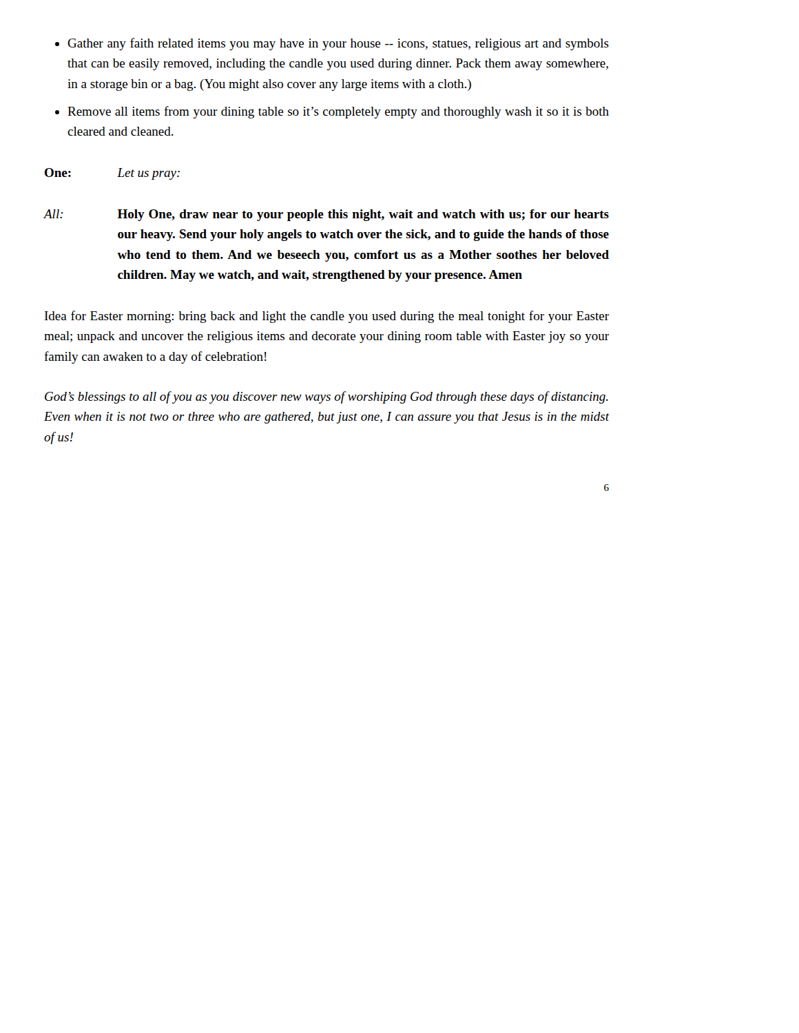Gather any faith related items you may have in your house -- icons, statues, religious art and symbols that can be easily removed, including the candle you used during dinner. Pack them away somewhere, in a storage bin or a bag. (You might also cover any large items with a cloth.)
Remove all items from your dining table so it’s completely empty and thoroughly wash it so it is both cleared and cleaned.
One:
Let us pray:
All:
Holy One, draw near to your people this night, wait and watch with us; for our hearts our heavy. Send your holy angels to watch over the sick, and to guide the hands of those who tend to them. And we beseech you, comfort us as a Mother soothes her beloved children. May we watch, and wait, strengthened by your presence. Amen
Idea for Easter morning: bring back and light the candle you used during the meal tonight for your Easter meal; unpack and uncover the religious items and decorate your dining room table with Easter joy so your family can awaken to a day of celebration!
God’s blessings to all of you as you discover new ways of worshiping God through these days of distancing. Even when it is not two or three who are gathered, but just one, I can assure you that Jesus is in the midst of us!
6